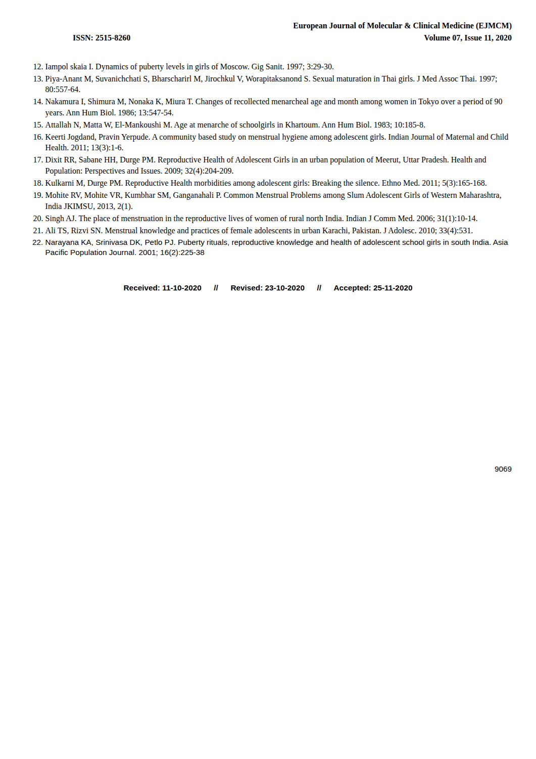European Journal of Molecular & Clinical Medicine (EJMCM)
ISSN: 2515-8260 Volume 07, Issue 11, 2020
Iampol skaia I. Dynamics of puberty levels in girls of Moscow. Gig Sanit. 1997; 3:29-30.
Piya-Anant M, Suvanichchati S, Bharscharirl M, Jirochkul V, Worapitaksanond S. Sexual maturation in Thai girls. J Med Assoc Thai. 1997; 80:557-64.
Nakamura I, Shimura M, Nonaka K, Miura T. Changes of recollected menarcheal age and month among women in Tokyo over a period of 90 years. Ann Hum Biol. 1986; 13:547-54.
Attallah N, Matta W, El-Mankoushi M. Age at menarche of schoolgirls in Khartoum. Ann Hum Biol. 1983; 10:185-8.
Keerti Jogdand, Pravin Yerpude. A community based study on menstrual hygiene among adolescent girls. Indian Journal of Maternal and Child Health. 2011; 13(3):1-6.
Dixit RR, Sabane HH, Durge PM. Reproductive Health of Adolescent Girls in an urban population of Meerut, Uttar Pradesh. Health and Population: Perspectives and Issues. 2009; 32(4):204-209.
Kulkarni M, Durge PM. Reproductive Health morbidities among adolescent girls: Breaking the silence. Ethno Med. 2011; 5(3):165-168.
Mohite RV, Mohite VR, Kumbhar SM, Ganganahali P. Common Menstrual Problems among Slum Adolescent Girls of Western Maharashtra, India JKIMSU, 2013, 2(1).
Singh AJ. The place of menstruation in the reproductive lives of women of rural north India. Indian J Comm Med. 2006; 31(1):10-14.
Ali TS, Rizvi SN. Menstrual knowledge and practices of female adolescents in urban Karachi, Pakistan. J Adolesc. 2010; 33(4):531.
Narayana KA, Srinivasa DK, Petlo PJ. Puberty rituals, reproductive knowledge and health of adolescent school girls in south India. Asia Pacific Population Journal. 2001; 16(2):225-38
Received: 11-10-2020//Revised: 23-10-2020//Accepted: 25-11-2020
9069